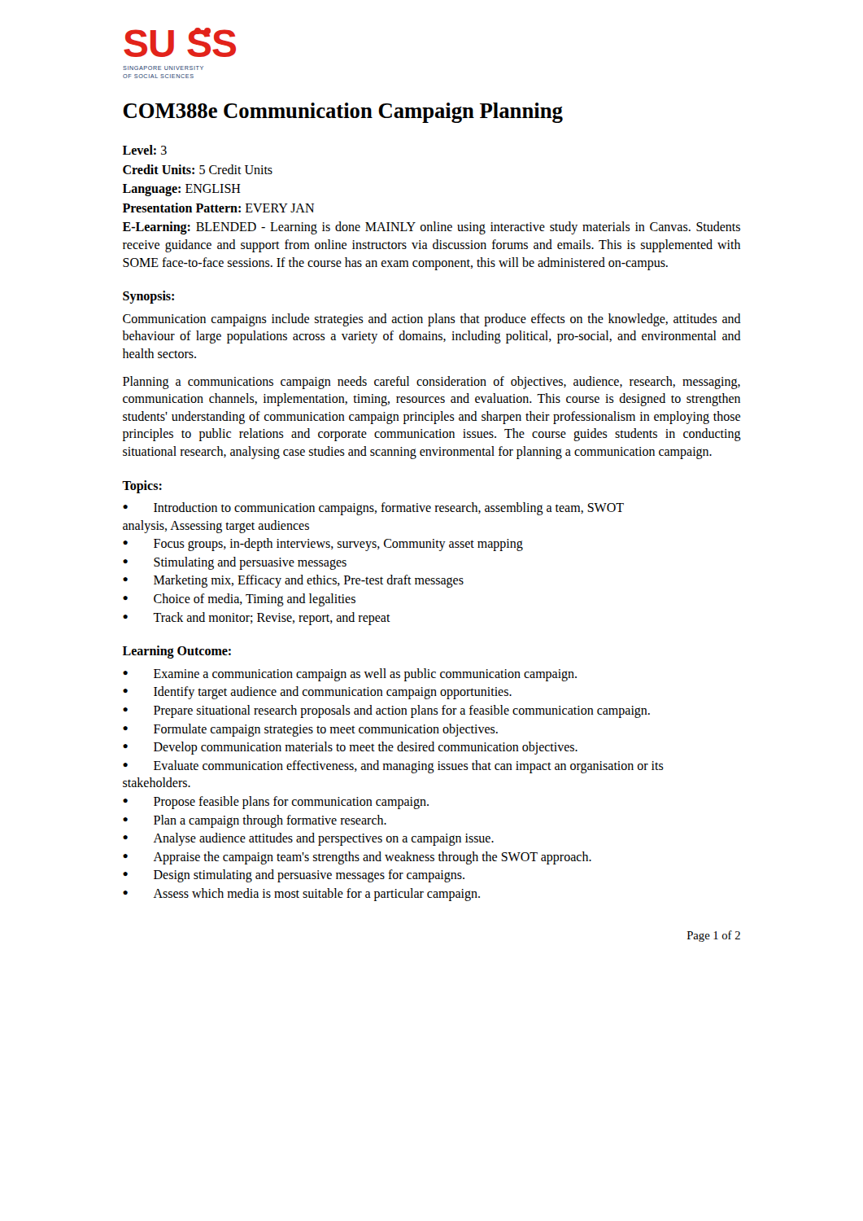SU SS SINGAPORE UNIVERSITY OF SOCIAL SCIENCES
COM388e Communication Campaign Planning
Level: 3
Credit Units: 5 Credit Units
Language: ENGLISH
Presentation Pattern: EVERY JAN
E-Learning: BLENDED - Learning is done MAINLY online using interactive study materials in Canvas. Students receive guidance and support from online instructors via discussion forums and emails. This is supplemented with SOME face-to-face sessions. If the course has an exam component, this will be administered on-campus.
Synopsis:
Communication campaigns include strategies and action plans that produce effects on the knowledge, attitudes and behaviour of large populations across a variety of domains, including political, pro-social, and environmental and health sectors.
Planning a communications campaign needs careful consideration of objectives, audience, research, messaging, communication channels, implementation, timing, resources and evaluation. This course is designed to strengthen students' understanding of communication campaign principles and sharpen their professionalism in employing those principles to public relations and corporate communication issues. The course guides students in conducting situational research, analysing case studies and scanning environmental for planning a communication campaign.
Topics:
Introduction to communication campaigns, formative research, assembling a team, SWOT
analysis, Assessing target audiences
Focus groups, in-depth interviews, surveys, Community asset mapping
Stimulating and persuasive messages
Marketing mix, Efficacy and ethics, Pre-test draft messages
Choice of media, Timing and legalities
Track and monitor; Revise, report, and repeat
Learning Outcome:
Examine a communication campaign as well as public communication campaign.
Identify target audience and communication campaign opportunities.
Prepare situational research proposals and action plans for a feasible communication campaign.
Formulate campaign strategies to meet communication objectives.
Develop communication materials to meet the desired communication objectives.
Evaluate communication effectiveness, and managing issues that can impact an organisation or its
stakeholders.
Propose feasible plans for communication campaign.
Plan a campaign through formative research.
Analyse audience attitudes and perspectives on a campaign issue.
Appraise the campaign team's strengths and weakness through the SWOT approach.
Design stimulating and persuasive messages for campaigns.
Assess which media is most suitable for a particular campaign.
Page 1 of 2